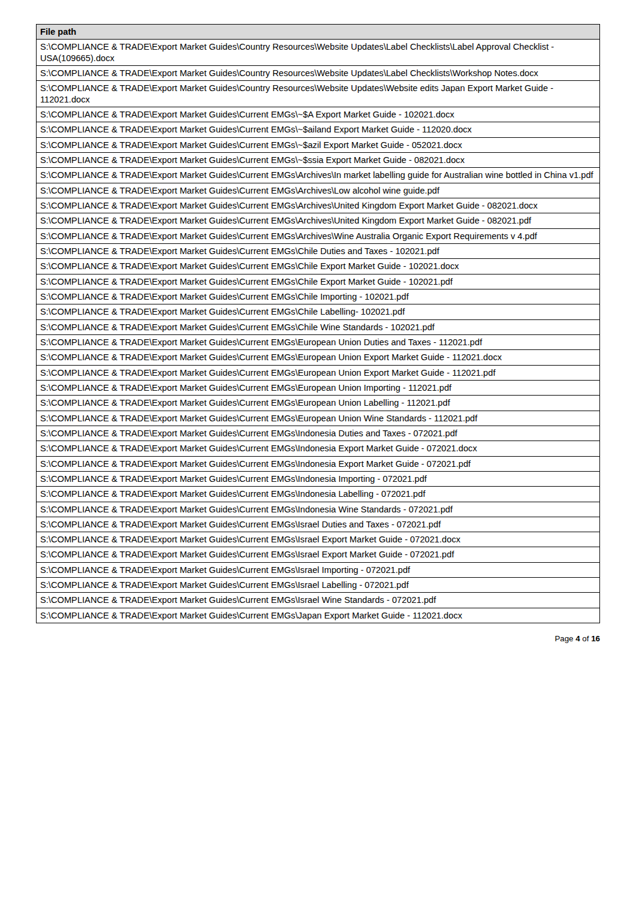| File path |
| --- |
| S:\COMPLIANCE & TRADE\Export Market Guides\Country Resources\Website Updates\Label Checklists\Label Approval Checklist - USA(109665).docx |
| S:\COMPLIANCE & TRADE\Export Market Guides\Country Resources\Website Updates\Label Checklists\Workshop Notes.docx |
| S:\COMPLIANCE & TRADE\Export Market Guides\Country Resources\Website Updates\Website edits Japan Export Market Guide - 112021.docx |
| S:\COMPLIANCE & TRADE\Export Market Guides\Current EMGs\~$A Export Market Guide - 102021.docx |
| S:\COMPLIANCE & TRADE\Export Market Guides\Current EMGs\~$ailand Export Market Guide - 112020.docx |
| S:\COMPLIANCE & TRADE\Export Market Guides\Current EMGs\~$azil Export Market Guide - 052021.docx |
| S:\COMPLIANCE & TRADE\Export Market Guides\Current EMGs\~$ssia Export Market Guide - 082021.docx |
| S:\COMPLIANCE & TRADE\Export Market Guides\Current EMGs\Archives\In market labelling guide for Australian wine bottled in China v1.pdf |
| S:\COMPLIANCE & TRADE\Export Market Guides\Current EMGs\Archives\Low alcohol wine guide.pdf |
| S:\COMPLIANCE & TRADE\Export Market Guides\Current EMGs\Archives\United Kingdom Export Market Guide - 082021.docx |
| S:\COMPLIANCE & TRADE\Export Market Guides\Current EMGs\Archives\United Kingdom Export Market Guide - 082021.pdf |
| S:\COMPLIANCE & TRADE\Export Market Guides\Current EMGs\Archives\Wine Australia Organic Export Requirements v 4.pdf |
| S:\COMPLIANCE & TRADE\Export Market Guides\Current EMGs\Chile Duties and Taxes - 102021.pdf |
| S:\COMPLIANCE & TRADE\Export Market Guides\Current EMGs\Chile Export Market Guide - 102021.docx |
| S:\COMPLIANCE & TRADE\Export Market Guides\Current EMGs\Chile Export Market Guide - 102021.pdf |
| S:\COMPLIANCE & TRADE\Export Market Guides\Current EMGs\Chile Importing - 102021.pdf |
| S:\COMPLIANCE & TRADE\Export Market Guides\Current EMGs\Chile Labelling- 102021.pdf |
| S:\COMPLIANCE & TRADE\Export Market Guides\Current EMGs\Chile Wine Standards - 102021.pdf |
| S:\COMPLIANCE & TRADE\Export Market Guides\Current EMGs\European Union Duties and Taxes - 112021.pdf |
| S:\COMPLIANCE & TRADE\Export Market Guides\Current EMGs\European Union Export Market Guide - 112021.docx |
| S:\COMPLIANCE & TRADE\Export Market Guides\Current EMGs\European Union Export Market Guide - 112021.pdf |
| S:\COMPLIANCE & TRADE\Export Market Guides\Current EMGs\European Union Importing - 112021.pdf |
| S:\COMPLIANCE & TRADE\Export Market Guides\Current EMGs\European Union Labelling - 112021.pdf |
| S:\COMPLIANCE & TRADE\Export Market Guides\Current EMGs\European Union Wine Standards - 112021.pdf |
| S:\COMPLIANCE & TRADE\Export Market Guides\Current EMGs\Indonesia Duties and Taxes - 072021.pdf |
| S:\COMPLIANCE & TRADE\Export Market Guides\Current EMGs\Indonesia Export Market Guide - 072021.docx |
| S:\COMPLIANCE & TRADE\Export Market Guides\Current EMGs\Indonesia Export Market Guide - 072021.pdf |
| S:\COMPLIANCE & TRADE\Export Market Guides\Current EMGs\Indonesia Importing - 072021.pdf |
| S:\COMPLIANCE & TRADE\Export Market Guides\Current EMGs\Indonesia Labelling - 072021.pdf |
| S:\COMPLIANCE & TRADE\Export Market Guides\Current EMGs\Indonesia Wine Standards - 072021.pdf |
| S:\COMPLIANCE & TRADE\Export Market Guides\Current EMGs\Israel Duties and Taxes - 072021.pdf |
| S:\COMPLIANCE & TRADE\Export Market Guides\Current EMGs\Israel Export Market Guide - 072021.docx |
| S:\COMPLIANCE & TRADE\Export Market Guides\Current EMGs\Israel Export Market Guide - 072021.pdf |
| S:\COMPLIANCE & TRADE\Export Market Guides\Current EMGs\Israel Importing - 072021.pdf |
| S:\COMPLIANCE & TRADE\Export Market Guides\Current EMGs\Israel Labelling - 072021.pdf |
| S:\COMPLIANCE & TRADE\Export Market Guides\Current EMGs\Israel Wine Standards - 072021.pdf |
| S:\COMPLIANCE & TRADE\Export Market Guides\Current EMGs\Japan Export Market Guide - 112021.docx |
Page 4 of 16